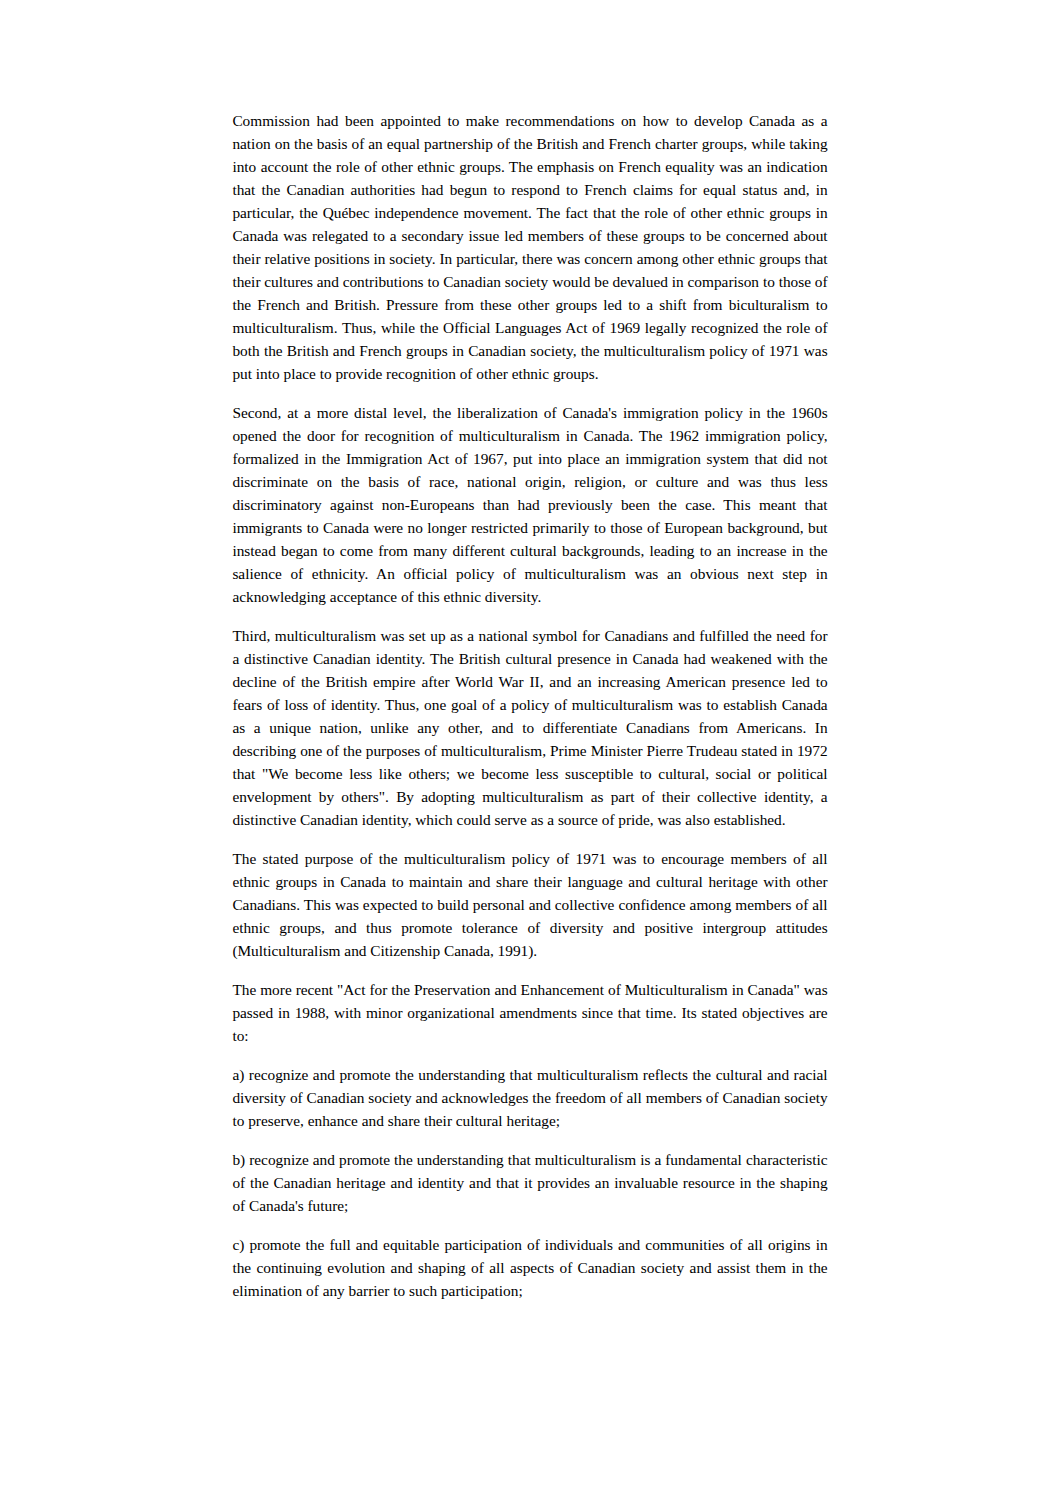Commission had been appointed to make recommendations on how to develop Canada as a nation on the basis of an equal partnership of the British and French charter groups, while taking into account the role of other ethnic groups. The emphasis on French equality was an indication that the Canadian authorities had begun to respond to French claims for equal status and, in particular, the Québec independence movement. The fact that the role of other ethnic groups in Canada was relegated to a secondary issue led members of these groups to be concerned about their relative positions in society. In particular, there was concern among other ethnic groups that their cultures and contributions to Canadian society would be devalued in comparison to those of the French and British. Pressure from these other groups led to a shift from biculturalism to multiculturalism. Thus, while the Official Languages Act of 1969 legally recognized the role of both the British and French groups in Canadian society, the multiculturalism policy of 1971 was put into place to provide recognition of other ethnic groups.
Second, at a more distal level, the liberalization of Canada's immigration policy in the 1960s opened the door for recognition of multiculturalism in Canada. The 1962 immigration policy, formalized in the Immigration Act of 1967, put into place an immigration system that did not discriminate on the basis of race, national origin, religion, or culture and was thus less discriminatory against non-Europeans than had previously been the case. This meant that immigrants to Canada were no longer restricted primarily to those of European background, but instead began to come from many different cultural backgrounds, leading to an increase in the salience of ethnicity. An official policy of multiculturalism was an obvious next step in acknowledging acceptance of this ethnic diversity.
Third, multiculturalism was set up as a national symbol for Canadians and fulfilled the need for a distinctive Canadian identity. The British cultural presence in Canada had weakened with the decline of the British empire after World War II, and an increasing American presence led to fears of loss of identity. Thus, one goal of a policy of multiculturalism was to establish Canada as a unique nation, unlike any other, and to differentiate Canadians from Americans. In describing one of the purposes of multiculturalism, Prime Minister Pierre Trudeau stated in 1972 that "We become less like others; we become less susceptible to cultural, social or political envelopment by others". By adopting multiculturalism as part of their collective identity, a distinctive Canadian identity, which could serve as a source of pride, was also established.
The stated purpose of the multiculturalism policy of 1971 was to encourage members of all ethnic groups in Canada to maintain and share their language and cultural heritage with other Canadians. This was expected to build personal and collective confidence among members of all ethnic groups, and thus promote tolerance of diversity and positive intergroup attitudes (Multiculturalism and Citizenship Canada, 1991).
The more recent "Act for the Preservation and Enhancement of Multiculturalism in Canada" was passed in 1988, with minor organizational amendments since that time. Its stated objectives are to:
a) recognize and promote the understanding that multiculturalism reflects the cultural and racial diversity of Canadian society and acknowledges the freedom of all members of Canadian society to preserve, enhance and share their cultural heritage;
b) recognize and promote the understanding that multiculturalism is a fundamental characteristic of the Canadian heritage and identity and that it provides an invaluable resource in the shaping of Canada's future;
c) promote the full and equitable participation of individuals and communities of all origins in the continuing evolution and shaping of all aspects of Canadian society and assist them in the elimination of any barrier to such participation;